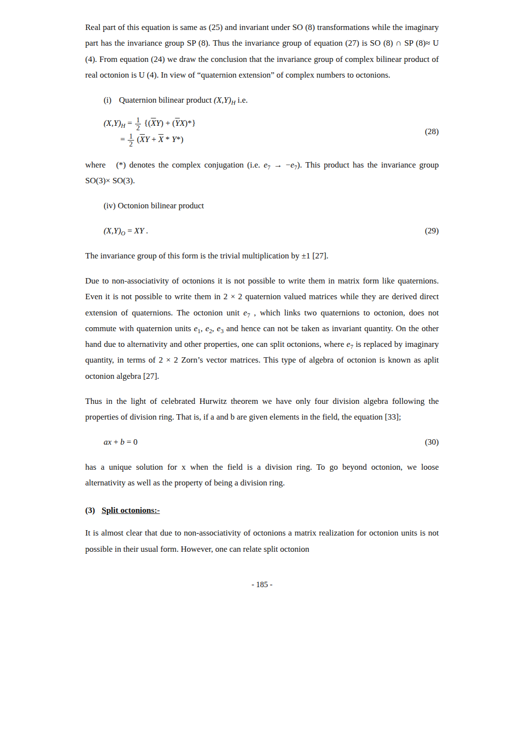Real part of this equation is same as (25) and invariant under SO (8) transformations while the imaginary part has the invariance group SP (8). Thus the invariance group of equation (27) is SO (8) ∩ SP (8)≈ U (4). From equation (24) we draw the conclusion that the invariance group of complex bilinear product of real octonion is U (4). In view of “quaternion extension” of complex numbers to octonions.
(i)
Quaternion bilinear product (X,Y)H i.e.
(X,Y)H = 12 {(XY) + (YX)*}
= 12 (XY + X * Y*)
(28)
where (*) denotes the complex conjugation (i.e. e7 → −e7). This product has the invariance group SO(3)× SO(3).
(iv) Octonion bilinear product
(X,Y)O = XY .
(29)
The invariance group of this form is the trivial multiplication by ±1 [27].
Due to non-associativity of octonions it is not possible to write them in matrix form like quaternions. Even it is not possible to write them in 2 × 2 quaternion valued matrices while they are derived direct extension of quaternions. The octonion unit e7 , which links two quaternions to octonion, does not commute with quaternion units e1, e2, e3 and hence can not be taken as invariant quantity. On the other hand due to alternativity and other properties, one can split octonions, where e7 is replaced by imaginary quantity, in terms of 2 × 2 Zorn’s vector matrices. This type of algebra of octonion is known as aplit octonion algebra [27].
Thus in the light of celebrated Hurwitz theorem we have only four division algebra following the properties of division ring. That is, if a and b are given elements in the field, the equation [33];
ax + b = 0
(30)
has a unique solution for x when the field is a division ring. To go beyond octonion, we loose alternativity as well as the property of being a division ring.
(3) Split octonions:-
It is almost clear that due to non-associativity of octonions a matrix realization for octonion units is not possible in their usual form. However, one can relate split octonion
- 185 -